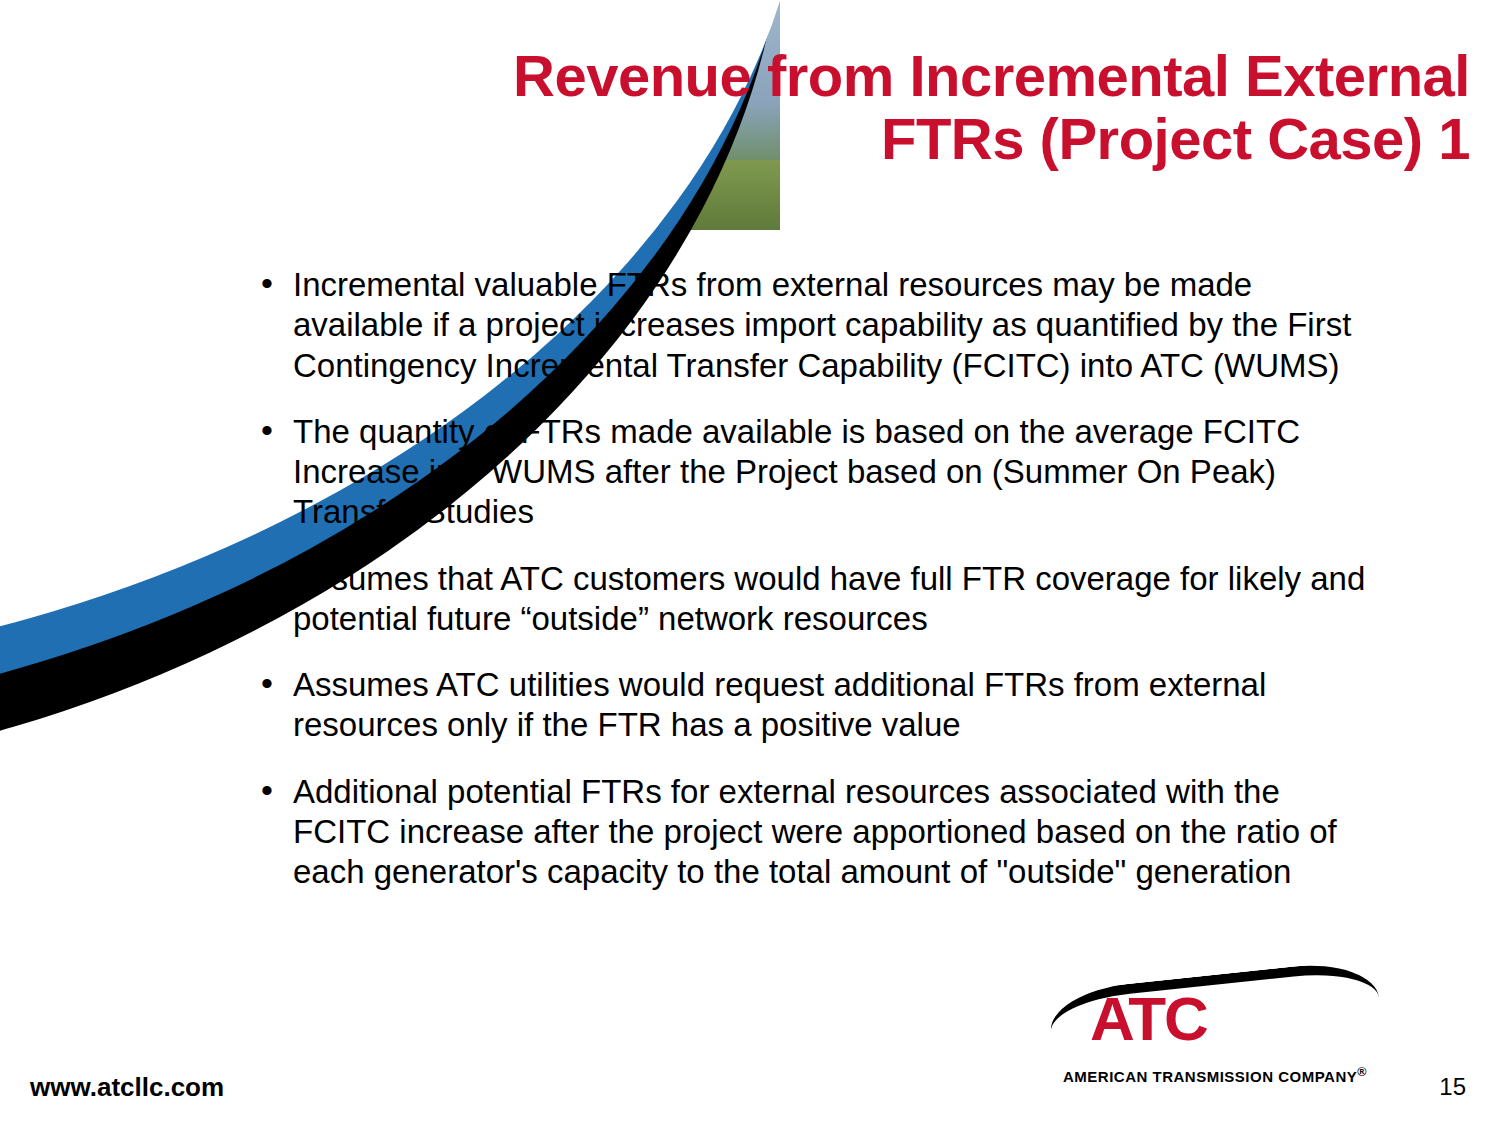30124C
Revenue from Incremental External FTRs (Project Case) 1
Incremental valuable FTRs from external resources may be made available if a project increases import capability as quantified by the First Contingency Incremental Transfer Capability (FCITC) into ATC (WUMS)
The quantity of FTRs made available is based on the average FCITC Increase into WUMS after the Project based on (Summer On Peak) Transfer Studies
Assumes that ATC customers would have full FTR coverage for likely and potential future “outside” network resources
Assumes ATC utilities would request additional FTRs from external resources only if the FTR has a positive value
Additional potential FTRs for external resources associated with the FCITC increase after the project were apportioned based on the ratio of each generator's capacity to the total amount of "outside" generation
www.atcllc.com
ATC
AMERICAN TRANSMISSION COMPANY®
15